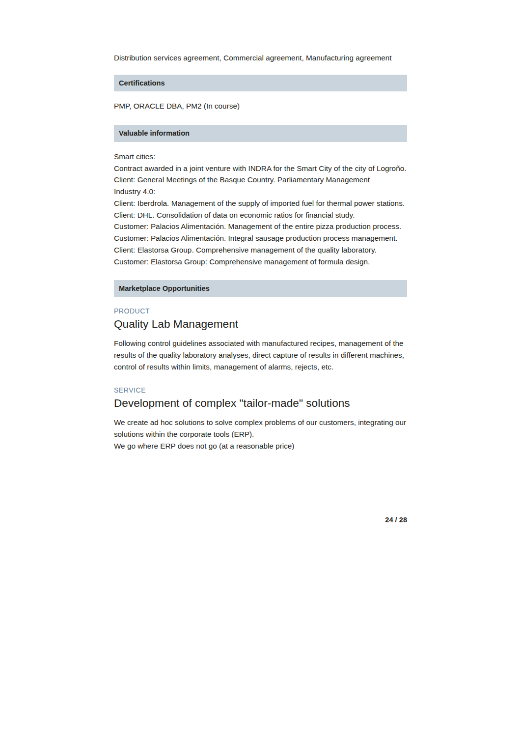Distribution services agreement, Commercial agreement, Manufacturing agreement
Certifications
PMP, ORACLE DBA, PM2 (In course)
Valuable information
Smart cities:
Contract awarded in a joint venture with INDRA for the Smart City of the city of Logroño.
Client: General Meetings of the Basque Country. Parliamentary Management
Industry 4.0:
Client: Iberdrola. Management of the supply of imported fuel for thermal power stations.
Client: DHL. Consolidation of data on economic ratios for financial study.
Customer: Palacios Alimentación. Management of the entire pizza production process.
Customer: Palacios Alimentación. Integral sausage production process management.
Client: Elastorsa Group. Comprehensive management of the quality laboratory.
Customer: Elastorsa Group: Comprehensive management of formula design.
Marketplace Opportunities
PRODUCT
Quality Lab Management
Following control guidelines associated with manufactured recipes, management of the results of the quality laboratory analyses, direct capture of results in different machines, control of results within limits, management of alarms, rejects, etc.
SERVICE
Development of complex "tailor-made" solutions
We create ad hoc solutions to solve complex problems of our customers, integrating our solutions within the corporate tools (ERP).
We go where ERP does not go (at a reasonable price)
24 / 28